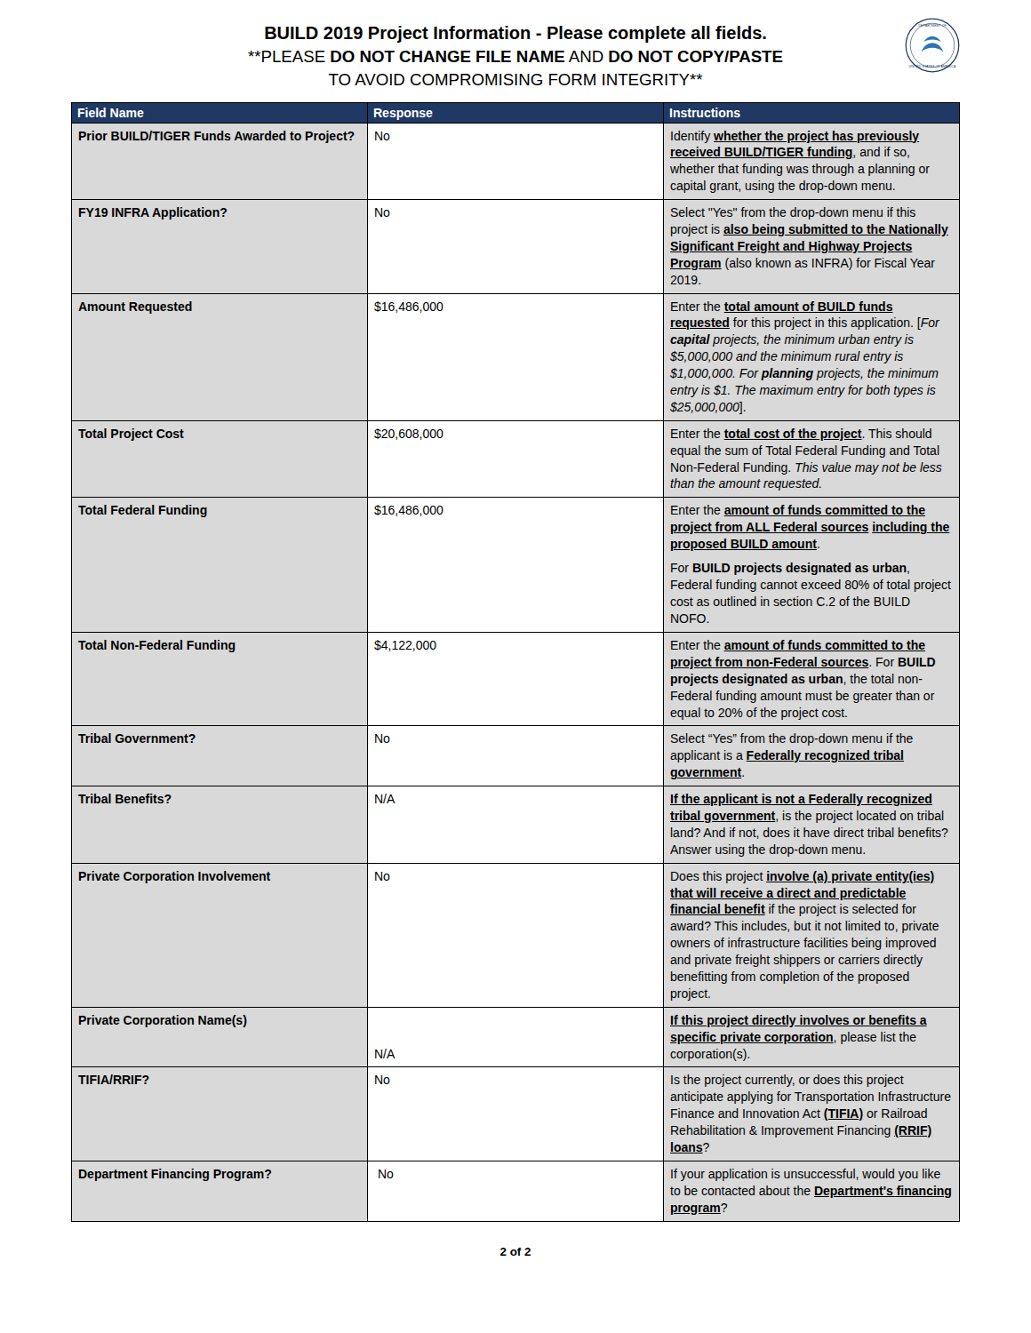DEPARTMENT OF UNITED STATES OF AMERICA
BUILD 2019 Project Information - Please complete all fields.
**PLEASE DO NOT CHANGE FILE NAME AND DO NOT COPY/PASTE
TO AVOID COMPROMISING FORM INTEGRITY**
| Field Name | Response | Instructions |
| --- | --- | --- |
| Prior BUILD/TIGER Funds Awarded to Project? | No | Identify whether the project has previously received BUILD/TIGER funding , and if so, whether that funding was through a planning or capital grant, using the drop-down menu. |
| FY19 INFRA Application? | No | Select "Yes" from the drop-down menu if this project is also being submitted to the Nationally Significant Freight and Highway Projects Program (also known as INFRA) for Fiscal Year 2019. |
| Amount Requested | $16,486,000 | Enter the total amount of BUILD funds requested for this project in this application. [ For capital projects, the minimum urban entry is $5,000,000 and the minimum rural entry is $1,000,000. For planning projects, the minimum entry is $1. The maximum entry for both types is $25,000,000 ]. |
| Total Project Cost | $20,608,000 | Enter the total cost of the project . This should equal the sum of Total Federal Funding and Total Non-Federal Funding. This value may not be less than the amount requested. |
| Total Federal Funding | $16,486,000 | Enter the amount of funds committed to the project from ALL Federal sources including the proposed BUILD amount . For BUILD projects designated as urban , Federal funding cannot exceed 80% of total project cost as outlined in section C.2 of the BUILD NOFO. |
| Total Non-Federal Funding | $4,122,000 | Enter the amount of funds committed to the project from non-Federal sources . For BUILD projects designated as urban , the total non-Federal funding amount must be greater than or equal to 20% of the project cost. |
| Tribal Government? | No | Select “Yes” from the drop-down menu if the applicant is a Federally recognized tribal government . |
| Tribal Benefits? | N/A | If the applicant is not a Federally recognized tribal government , is the project located on tribal land? And if not, does it have direct tribal benefits? Answer using the drop-down menu. |
| Private Corporation Involvement | No | Does this project involve (a) private entity(ies) that will receive a direct and predictable financial benefit if the project is selected for award? This includes, but it not limited to, private owners of infrastructure facilities being improved and private freight shippers or carriers directly benefitting from completion of the proposed project. |
| Private Corporation Name(s) | N/A | If this project directly involves or benefits a specific private corporation , please list the corporation(s). |
| TIFIA/RRIF? | No | Is the project currently, or does this project anticipate applying for Transportation Infrastructure Finance and Innovation Act (TIFIA) or Railroad Rehabilitation & Improvement Financing (RRIF) loans ? |
| Department Financing Program? | No | If your application is unsuccessful, would you like to be contacted about the Department's financing program ? |
2 of 2